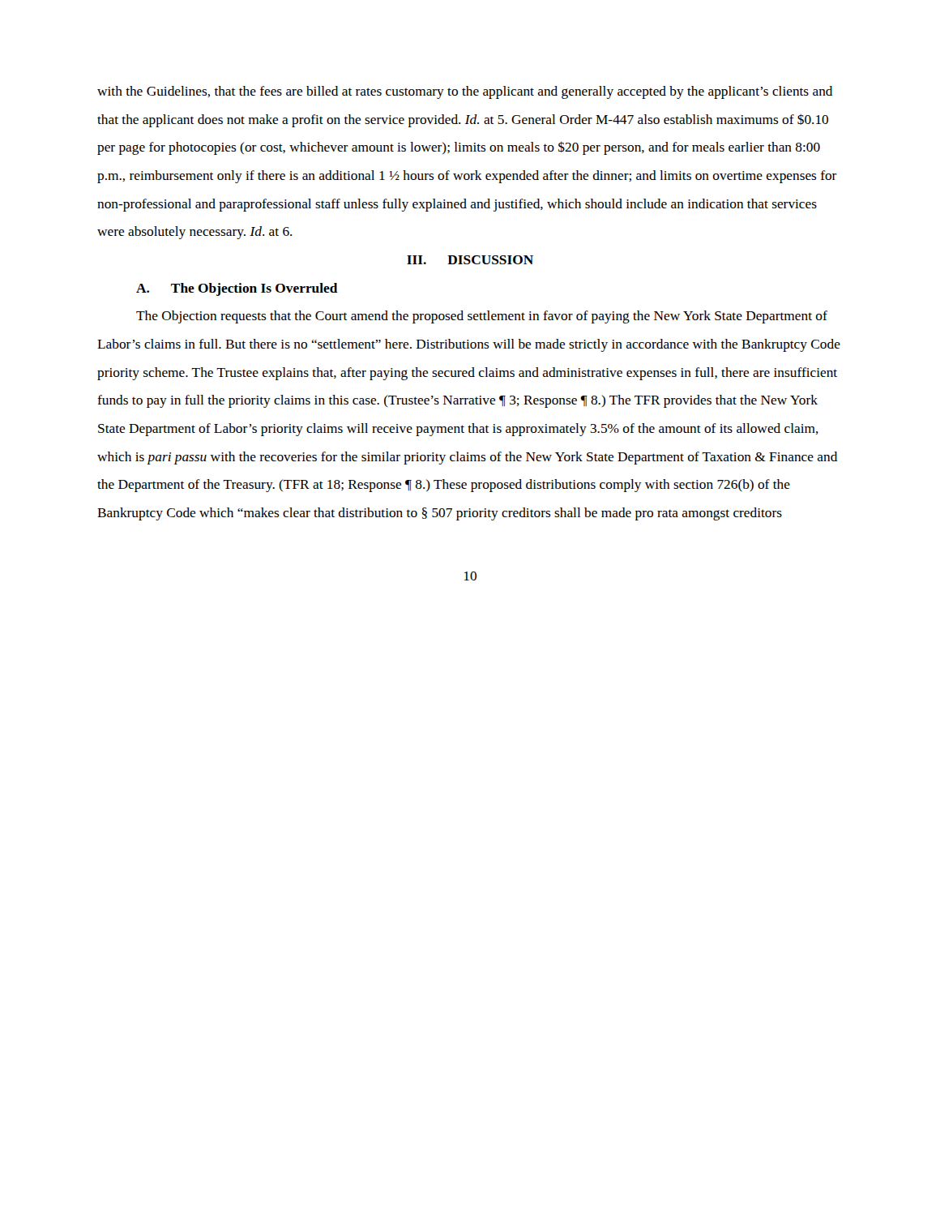with the Guidelines, that the fees are billed at rates customary to the applicant and generally accepted by the applicant’s clients and that the applicant does not make a profit on the service provided. Id. at 5. General Order M-447 also establish maximums of $0.10 per page for photocopies (or cost, whichever amount is lower); limits on meals to $20 per person, and for meals earlier than 8:00 p.m., reimbursement only if there is an additional 1 ½ hours of work expended after the dinner; and limits on overtime expenses for non-professional and paraprofessional staff unless fully explained and justified, which should include an indication that services were absolutely necessary. Id. at 6.
III. DISCUSSION
A. The Objection Is Overruled
The Objection requests that the Court amend the proposed settlement in favor of paying the New York State Department of Labor’s claims in full. But there is no “settlement” here. Distributions will be made strictly in accordance with the Bankruptcy Code priority scheme. The Trustee explains that, after paying the secured claims and administrative expenses in full, there are insufficient funds to pay in full the priority claims in this case. (Trustee’s Narrative ¶ 3; Response ¶ 8.) The TFR provides that the New York State Department of Labor’s priority claims will receive payment that is approximately 3.5% of the amount of its allowed claim, which is pari passu with the recoveries for the similar priority claims of the New York State Department of Taxation & Finance and the Department of the Treasury. (TFR at 18; Response ¶ 8.) These proposed distributions comply with section 726(b) of the Bankruptcy Code which “makes clear that distribution to § 507 priority creditors shall be made pro rata amongst creditors
10